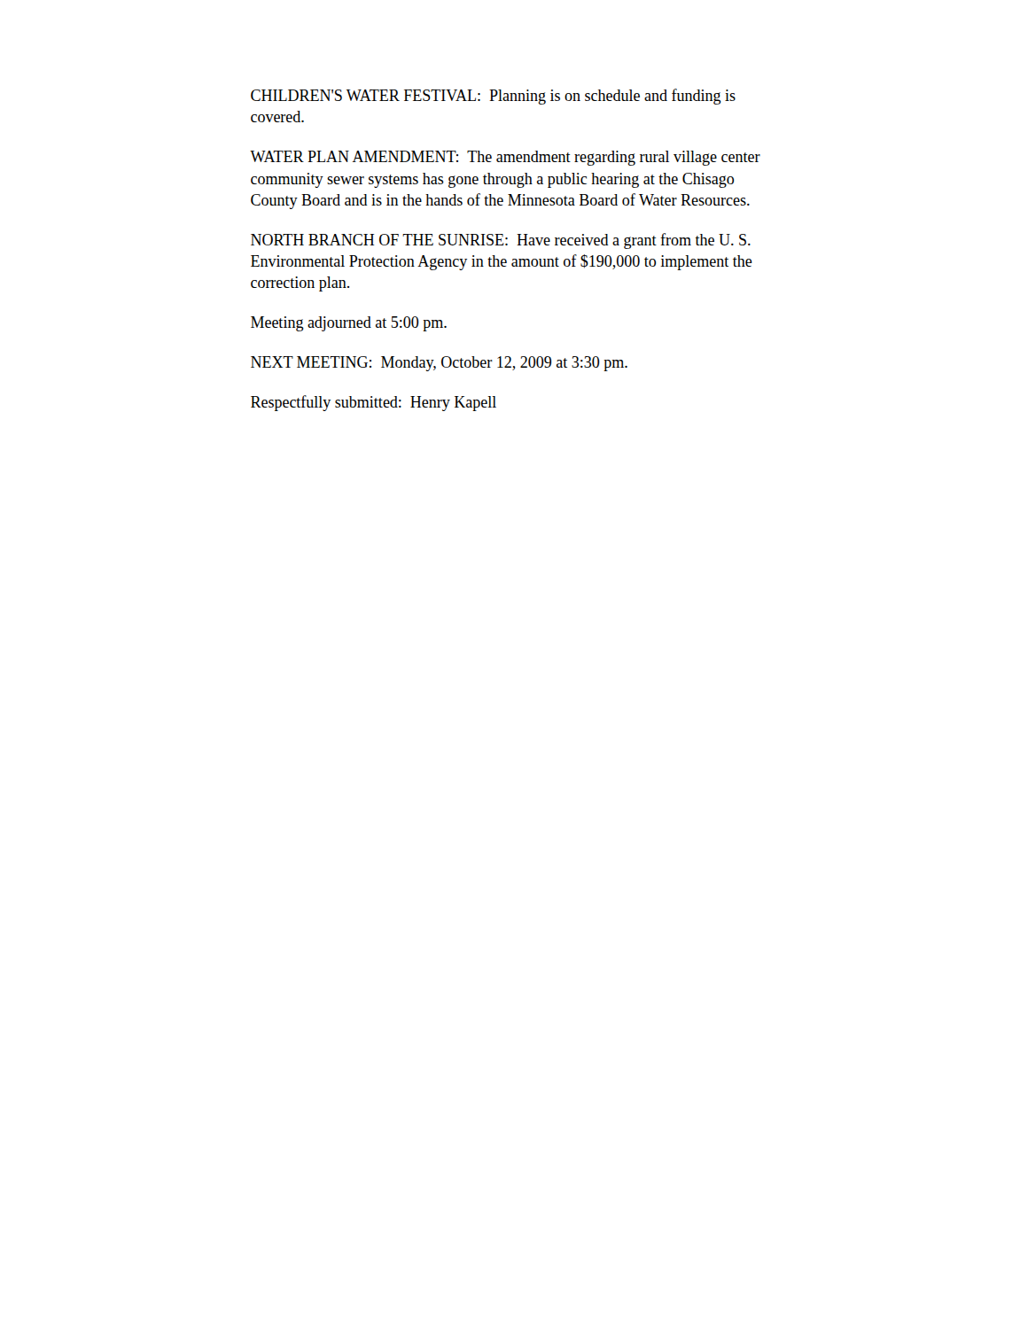CHILDREN'S WATER FESTIVAL: Planning is on schedule and funding is covered.
WATER PLAN AMENDMENT: The amendment regarding rural village center community sewer systems has gone through a public hearing at the Chisago County Board and is in the hands of the Minnesota Board of Water Resources.
NORTH BRANCH OF THE SUNRISE: Have received a grant from the U. S. Environmental Protection Agency in the amount of $190,000 to implement the correction plan.
Meeting adjourned at 5:00 pm.
NEXT MEETING: Monday, October 12, 2009 at 3:30 pm.
Respectfully submitted: Henry Kapell